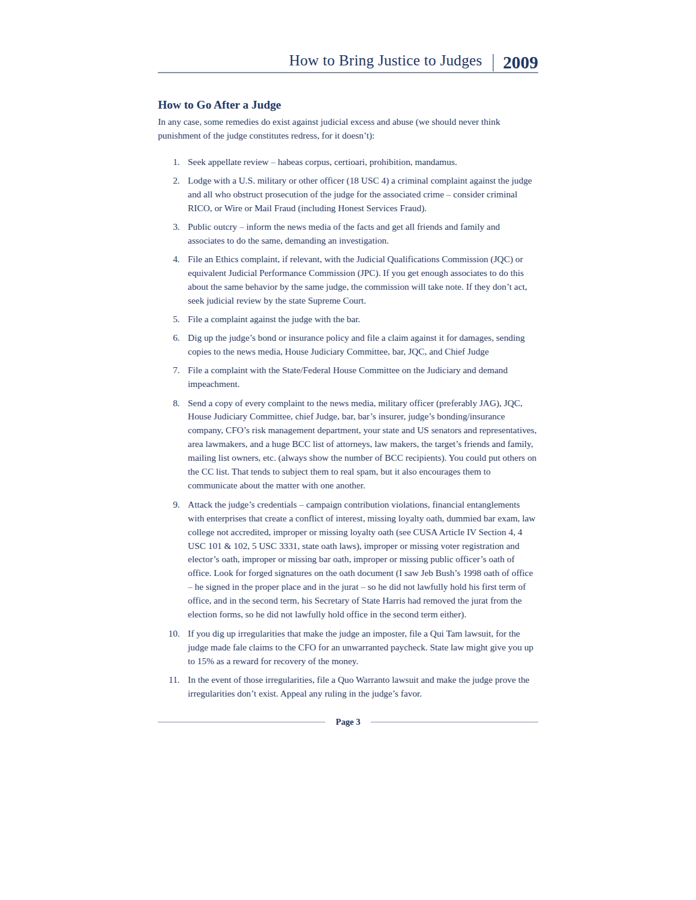How to Bring Justice to Judges
2009
How to Go After a Judge
In any case, some remedies do exist against judicial excess and abuse (we should never think punishment of the judge constitutes redress, for it doesn’t):
Seek appellate review – habeas corpus, certioari, prohibition, mandamus.
Lodge with a U.S. military or other officer (18 USC 4) a criminal complaint against the judge and all who obstruct prosecution of the judge for the associated crime – consider criminal RICO, or Wire or Mail Fraud (including Honest Services Fraud).
Public outcry – inform the news media of the facts and get all friends and family and associates to do the same, demanding an investigation.
File an Ethics complaint, if relevant, with the Judicial Qualifications Commission (JQC) or equivalent Judicial Performance Commission (JPC). If you get enough associates to do this about the same behavior by the same judge, the commission will take note. If they don’t act, seek judicial review by the state Supreme Court.
File a complaint against the judge with the bar.
Dig up the judge’s bond or insurance policy and file a claim against it for damages, sending copies to the news media, House Judiciary Committee, bar, JQC, and Chief Judge
File a complaint with the State/Federal House Committee on the Judiciary and demand impeachment.
Send a copy of every complaint to the news media, military officer (preferably JAG), JQC, House Judiciary Committee, chief Judge, bar, bar’s insurer, judge’s bonding/insurance company, CFO’s risk management department, your state and US senators and representatives, area lawmakers, and a huge BCC list of attorneys, law makers, the target’s friends and family, mailing list owners, etc. (always show the number of BCC recipients). You could put others on the CC list. That tends to subject them to real spam, but it also encourages them to communicate about the matter with one another.
Attack the judge’s credentials – campaign contribution violations, financial entanglements with enterprises that create a conflict of interest, missing loyalty oath, dummied bar exam, law college not accredited, improper or missing loyalty oath (see CUSA Article IV Section 4, 4 USC 101 & 102, 5 USC 3331, state oath laws), improper or missing voter registration and elector’s oath, improper or missing bar oath, improper or missing public officer’s oath of office. Look for forged signatures on the oath document (I saw Jeb Bush’s 1998 oath of office – he signed in the proper place and in the jurat – so he did not lawfully hold his first term of office, and in the second term, his Secretary of State Harris had removed the jurat from the election forms, so he did not lawfully hold office in the second term either).
If you dig up irregularities that make the judge an imposter, file a Qui Tam lawsuit, for the judge made fale claims to the CFO for an unwarranted paycheck. State law might give you up to 15% as a reward for recovery of the money.
In the event of those irregularities, file a Quo Warranto lawsuit and make the judge prove the irregularities don’t exist. Appeal any ruling in the judge’s favor.
Page 3